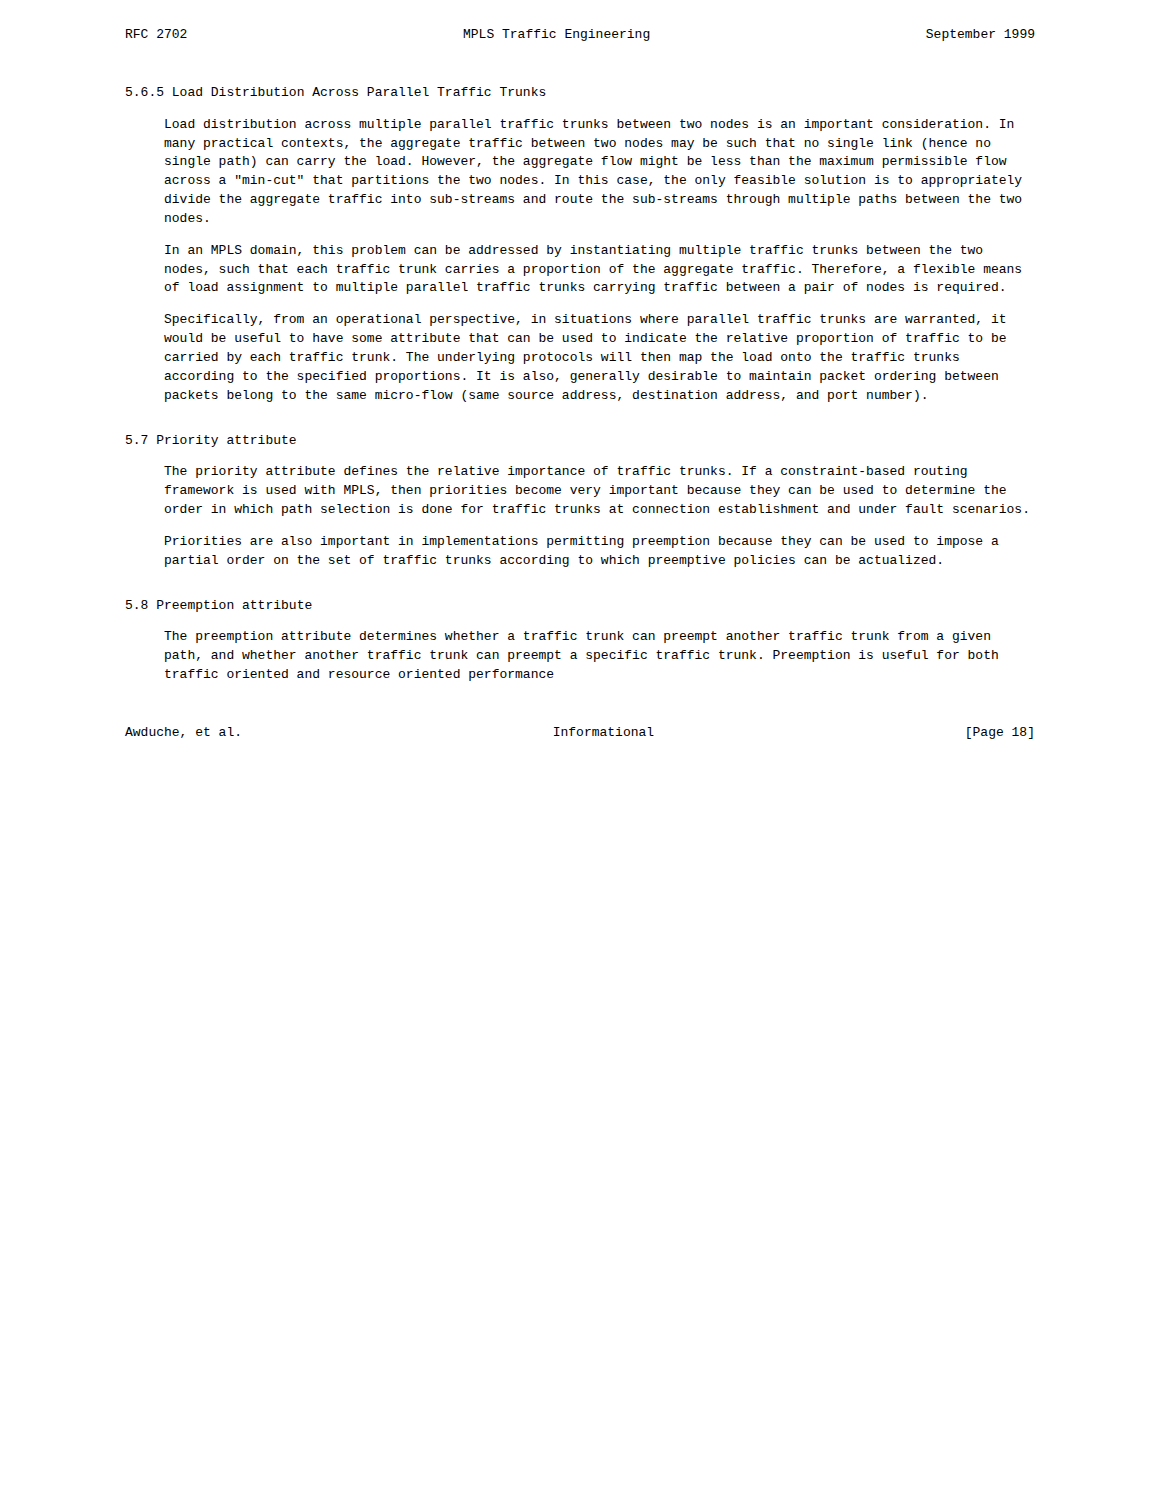RFC 2702 MPLS Traffic Engineering September 1999
5.6.5 Load Distribution Across Parallel Traffic Trunks
Load distribution across multiple parallel traffic trunks between two nodes is an important consideration. In many practical contexts, the aggregate traffic between two nodes may be such that no single link (hence no single path) can carry the load. However, the aggregate flow might be less than the maximum permissible flow across a "min-cut" that partitions the two nodes. In this case, the only feasible solution is to appropriately divide the aggregate traffic into sub-streams and route the sub-streams through multiple paths between the two nodes.
In an MPLS domain, this problem can be addressed by instantiating multiple traffic trunks between the two nodes, such that each traffic trunk carries a proportion of the aggregate traffic. Therefore, a flexible means of load assignment to multiple parallel traffic trunks carrying traffic between a pair of nodes is required.
Specifically, from an operational perspective, in situations where parallel traffic trunks are warranted, it would be useful to have some attribute that can be used to indicate the relative proportion of traffic to be carried by each traffic trunk. The underlying protocols will then map the load onto the traffic trunks according to the specified proportions. It is also, generally desirable to maintain packet ordering between packets belong to the same micro-flow (same source address, destination address, and port number).
5.7 Priority attribute
The priority attribute defines the relative importance of traffic trunks. If a constraint-based routing framework is used with MPLS, then priorities become very important because they can be used to determine the order in which path selection is done for traffic trunks at connection establishment and under fault scenarios.
Priorities are also important in implementations permitting preemption because they can be used to impose a partial order on the set of traffic trunks according to which preemptive policies can be actualized.
5.8 Preemption attribute
The preemption attribute determines whether a traffic trunk can preempt another traffic trunk from a given path, and whether another traffic trunk can preempt a specific traffic trunk. Preemption is useful for both traffic oriented and resource oriented performance
Awduche, et al. Informational [Page 18]